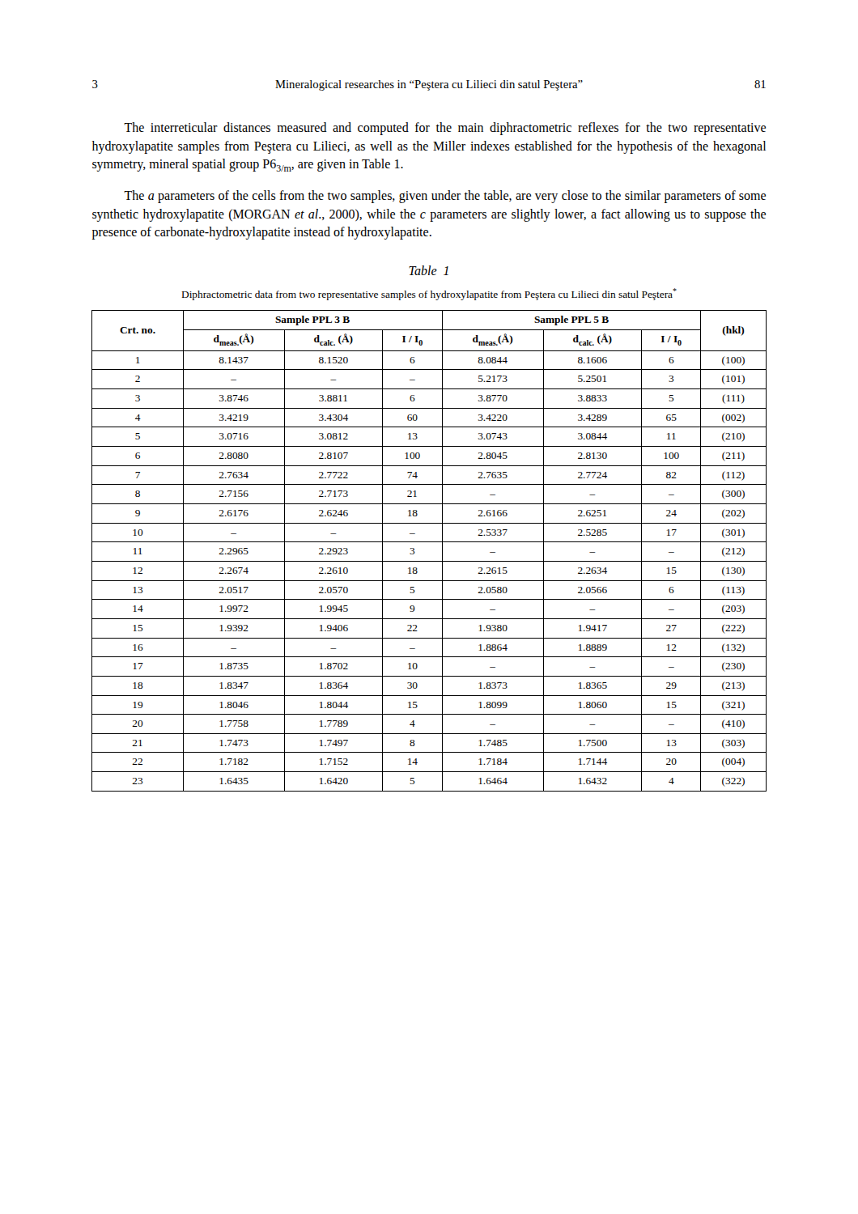3 Mineralogical researches in “Peştera cu Lilieci din satul Peştera” 81
The interreticular distances measured and computed for the main diphractometric reflexes for the two representative hydroxylapatite samples from Peştera cu Lilieci, as well as the Miller indexes established for the hypothesis of the hexagonal symmetry, mineral spatial group P63/m, are given in Table 1.
The a parameters of the cells from the two samples, given under the table, are very close to the similar parameters of some synthetic hydroxylapatite (MORGAN et al., 2000), while the c parameters are slightly lower, a fact allowing us to suppose the presence of carbonate-hydroxylapatite instead of hydroxylapatite.
Table 1
Diphractometric data from two representative samples of hydroxylapatite from Peştera cu Lilieci din satul Peştera*
| Crt. no. | Sample PPL 3 B | Sample PPL 5 B | (hkl) |
| --- | --- | --- | --- |
| d meas. (Å) | d calc. (Å) | I / I 0 | d meas. (Å) | d calc. (Å) | I / I 0 |
| 1 | 8.1437 | 8.1520 | 6 | 8.0844 | 8.1606 | 6 | (100) |
| 2 | – | – | – | 5.2173 | 5.2501 | 3 | (101) |
| 3 | 3.8746 | 3.8811 | 6 | 3.8770 | 3.8833 | 5 | (111) |
| 4 | 3.4219 | 3.4304 | 60 | 3.4220 | 3.4289 | 65 | (002) |
| 5 | 3.0716 | 3.0812 | 13 | 3.0743 | 3.0844 | 11 | (210) |
| 6 | 2.8080 | 2.8107 | 100 | 2.8045 | 2.8130 | 100 | (211) |
| 7 | 2.7634 | 2.7722 | 74 | 2.7635 | 2.7724 | 82 | (112) |
| 8 | 2.7156 | 2.7173 | 21 | – | – | – | (300) |
| 9 | 2.6176 | 2.6246 | 18 | 2.6166 | 2.6251 | 24 | (202) |
| 10 | – | – | – | 2.5337 | 2.5285 | 17 | (301) |
| 11 | 2.2965 | 2.2923 | 3 | – | – | – | (212) |
| 12 | 2.2674 | 2.2610 | 18 | 2.2615 | 2.2634 | 15 | (130) |
| 13 | 2.0517 | 2.0570 | 5 | 2.0580 | 2.0566 | 6 | (113) |
| 14 | 1.9972 | 1.9945 | 9 | – | – | – | (203) |
| 15 | 1.9392 | 1.9406 | 22 | 1.9380 | 1.9417 | 27 | (222) |
| 16 | – | – | – | 1.8864 | 1.8889 | 12 | (132) |
| 17 | 1.8735 | 1.8702 | 10 | – | – | – | (230) |
| 18 | 1.8347 | 1.8364 | 30 | 1.8373 | 1.8365 | 29 | (213) |
| 19 | 1.8046 | 1.8044 | 15 | 1.8099 | 1.8060 | 15 | (321) |
| 20 | 1.7758 | 1.7789 | 4 | – | – | – | (410) |
| 21 | 1.7473 | 1.7497 | 8 | 1.7485 | 1.7500 | 13 | (303) |
| 22 | 1.7182 | 1.7152 | 14 | 1.7184 | 1.7144 | 20 | (004) |
| 23 | 1.6435 | 1.6420 | 5 | 1.6464 | 1.6432 | 4 | (322) |